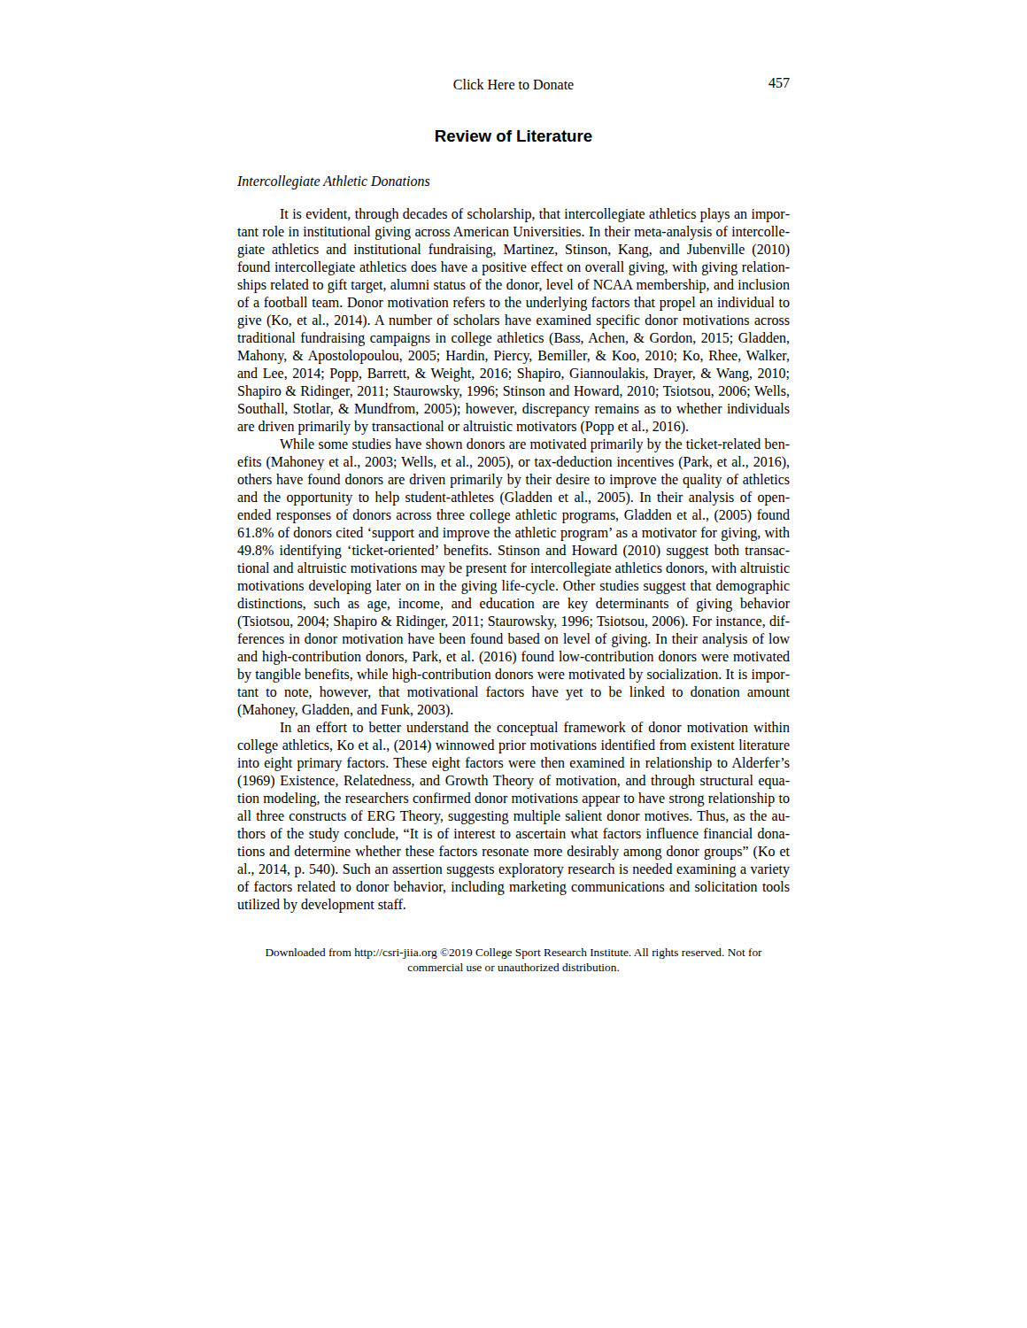Click Here to Donate 457
Review of Literature
Intercollegiate Athletic Donations
It is evident, through decades of scholarship, that intercollegiate athletics plays an important role in institutional giving across American Universities. In their meta-analysis of intercollegiate athletics and institutional fundraising, Martinez, Stinson, Kang, and Jubenville (2010) found intercollegiate athletics does have a positive effect on overall giving, with giving relationships related to gift target, alumni status of the donor, level of NCAA membership, and inclusion of a football team. Donor motivation refers to the underlying factors that propel an individual to give (Ko, et al., 2014). A number of scholars have examined specific donor motivations across traditional fundraising campaigns in college athletics (Bass, Achen, & Gordon, 2015; Gladden, Mahony, & Apostolopoulou, 2005; Hardin, Piercy, Bemiller, & Koo, 2010; Ko, Rhee, Walker, and Lee, 2014; Popp, Barrett, & Weight, 2016; Shapiro, Giannoulakis, Drayer, & Wang, 2010; Shapiro & Ridinger, 2011; Staurowsky, 1996; Stinson and Howard, 2010; Tsiotsou, 2006; Wells, Southall, Stotlar, & Mundfrom, 2005); however, discrepancy remains as to whether individuals are driven primarily by transactional or altruistic motivators (Popp et al., 2016).
While some studies have shown donors are motivated primarily by the ticket-related benefits (Mahoney et al., 2003; Wells, et al., 2005), or tax-deduction incentives (Park, et al., 2016), others have found donors are driven primarily by their desire to improve the quality of athletics and the opportunity to help student-athletes (Gladden et al., 2005). In their analysis of open-ended responses of donors across three college athletic programs, Gladden et al., (2005) found 61.8% of donors cited ‘support and improve the athletic program’ as a motivator for giving, with 49.8% identifying ‘ticket-oriented’ benefits. Stinson and Howard (2010) suggest both transactional and altruistic motivations may be present for intercollegiate athletics donors, with altruistic motivations developing later on in the giving life-cycle. Other studies suggest that demographic distinctions, such as age, income, and education are key determinants of giving behavior (Tsiotsou, 2004; Shapiro & Ridinger, 2011; Staurowsky, 1996; Tsiotsou, 2006). For instance, differences in donor motivation have been found based on level of giving. In their analysis of low and high-contribution donors, Park, et al. (2016) found low-contribution donors were motivated by tangible benefits, while high-contribution donors were motivated by socialization. It is important to note, however, that motivational factors have yet to be linked to donation amount (Mahoney, Gladden, and Funk, 2003).
In an effort to better understand the conceptual framework of donor motivation within college athletics, Ko et al., (2014) winnowed prior motivations identified from existent literature into eight primary factors. These eight factors were then examined in relationship to Alderfer’s (1969) Existence, Relatedness, and Growth Theory of motivation, and through structural equation modeling, the researchers confirmed donor motivations appear to have strong relationship to all three constructs of ERG Theory, suggesting multiple salient donor motives. Thus, as the authors of the study conclude, “It is of interest to ascertain what factors influence financial donations and determine whether these factors resonate more desirably among donor groups” (Ko et al., 2014, p. 540). Such an assertion suggests exploratory research is needed examining a variety of factors related to donor behavior, including marketing communications and solicitation tools utilized by development staff.
Downloaded from http://csri-jiia.org ©2019 College Sport Research Institute. All rights reserved. Not for
commercial use or unauthorized distribution.